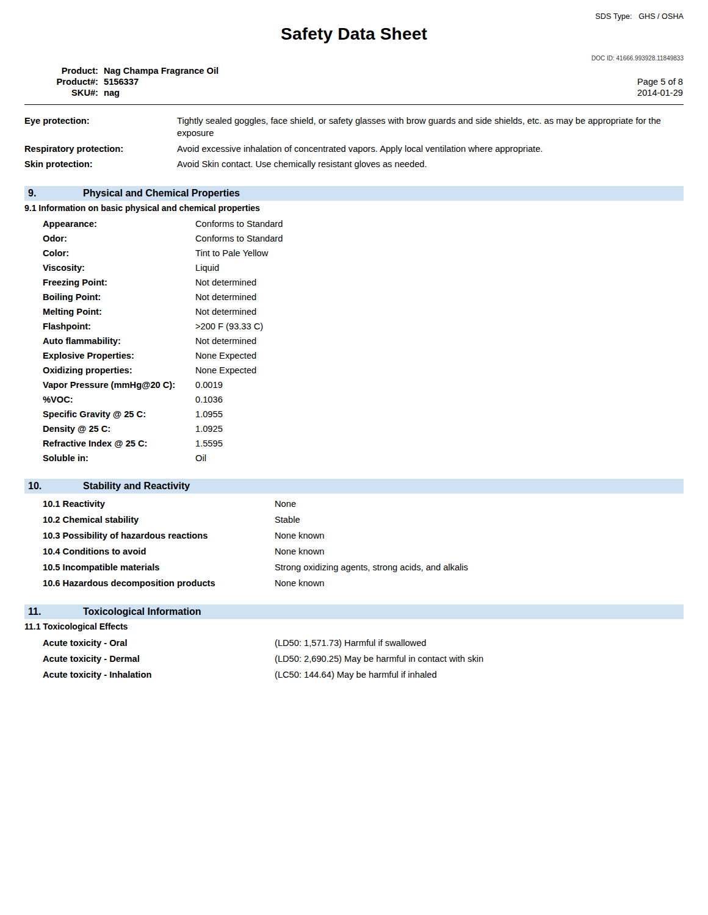SDS Type: GHS / OSHA
Safety Data Sheet
DOC ID: 41666.993928.11849833
| Product: | Nag Champa Fragrance Oil | |
| Product#: | 5156337 | Page 5 of 8 |
| SKU#: | nag | 2014-01-29 |
| Eye protection: | Tightly sealed goggles, face shield, or safety glasses with brow guards and side shields, etc. as may be appropriate for the exposure |
| Respiratory protection: | Avoid excessive inhalation of concentrated vapors. Apply local ventilation where appropriate. |
| Skin protection: | Avoid Skin contact. Use chemically resistant gloves as needed. |
9. Physical and Chemical Properties
9.1 Information on basic physical and chemical properties
| Appearance: | Conforms to Standard |
| Odor: | Conforms to Standard |
| Color: | Tint to Pale Yellow |
| Viscosity: | Liquid |
| Freezing Point: | Not determined |
| Boiling Point: | Not determined |
| Melting Point: | Not determined |
| Flashpoint: | >200 F (93.33 C) |
| Auto flammability: | Not determined |
| Explosive Properties: | None Expected |
| Oxidizing properties: | None Expected |
| Vapor Pressure (mmHg@20 C): | 0.0019 |
| %VOC: | 0.1036 |
| Specific Gravity @ 25 C: | 1.0955 |
| Density @ 25 C: | 1.0925 |
| Refractive Index @ 25 C: | 1.5595 |
| Soluble in: | Oil |
10. Stability and Reactivity
| 10.1 Reactivity | None |
| 10.2 Chemical stability | Stable |
| 10.3 Possibility of hazardous reactions | None known |
| 10.4 Conditions to avoid | None known |
| 10.5 Incompatible materials | Strong oxidizing agents, strong acids, and alkalis |
| 10.6 Hazardous decomposition products | None known |
11. Toxicological Information
11.1 Toxicological Effects
| Acute toxicity - Oral | (LD50: 1,571.73) Harmful if swallowed |
| Acute toxicity - Dermal | (LD50: 2,690.25) May be harmful in contact with skin |
| Acute toxicity - Inhalation | (LC50: 144.64) May be harmful if inhaled |